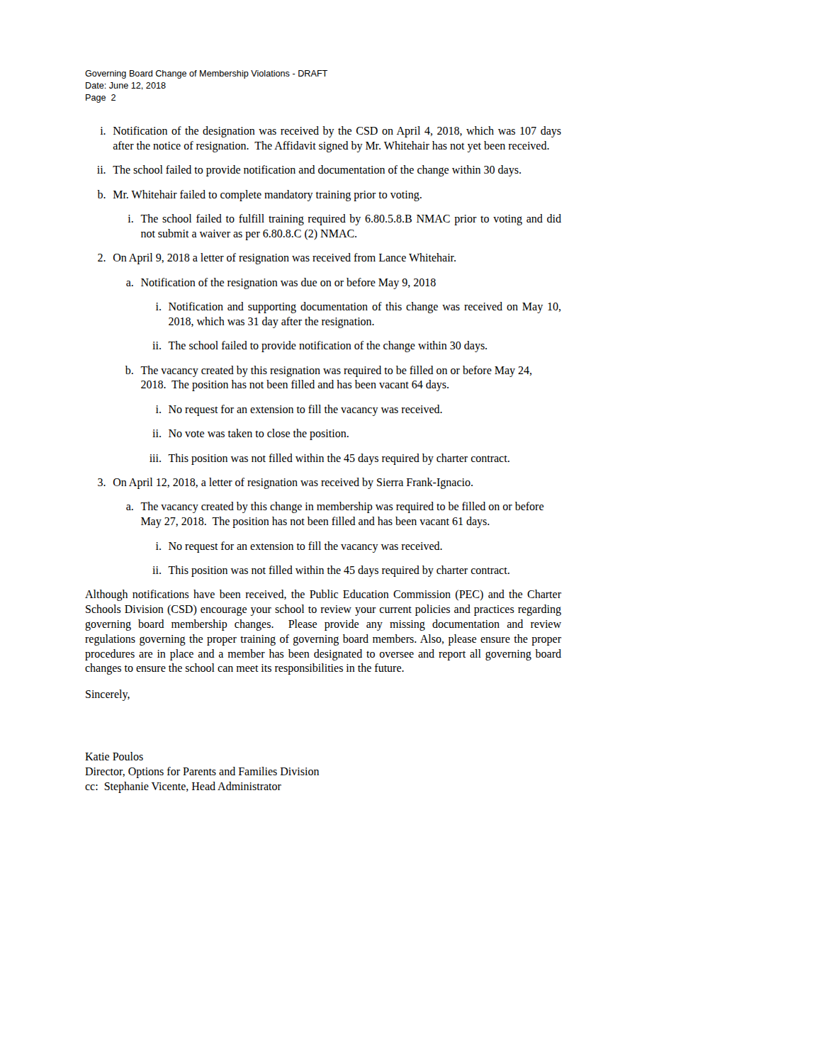Governing Board Change of Membership Violations - DRAFT
Date: June 12, 2018
Page 2
Notification of the designation was received by the CSD on April 4, 2018, which was 107 days after the notice of resignation. The Affidavit signed by Mr. Whitehair has not yet been received.
The school failed to provide notification and documentation of the change within 30 days.
Mr. Whitehair failed to complete mandatory training prior to voting.
The school failed to fulfill training required by 6.80.5.8.B NMAC prior to voting and did not submit a waiver as per 6.80.8.C (2) NMAC.
On April 9, 2018 a letter of resignation was received from Lance Whitehair.
Notification of the resignation was due on or before May 9, 2018
Notification and supporting documentation of this change was received on May 10, 2018, which was 31 day after the resignation.
The school failed to provide notification of the change within 30 days.
The vacancy created by this resignation was required to be filled on or before May 24, 2018. The position has not been filled and has been vacant 64 days.
No request for an extension to fill the vacancy was received.
No vote was taken to close the position.
This position was not filled within the 45 days required by charter contract.
On April 12, 2018, a letter of resignation was received by Sierra Frank-Ignacio.
The vacancy created by this change in membership was required to be filled on or before May 27, 2018. The position has not been filled and has been vacant 61 days.
No request for an extension to fill the vacancy was received.
This position was not filled within the 45 days required by charter contract.
Although notifications have been received, the Public Education Commission (PEC) and the Charter Schools Division (CSD) encourage your school to review your current policies and practices regarding governing board membership changes. Please provide any missing documentation and review regulations governing the proper training of governing board members. Also, please ensure the proper procedures are in place and a member has been designated to oversee and report all governing board changes to ensure the school can meet its responsibilities in the future.
Sincerely,
Katie Poulos
Director, Options for Parents and Families Division
cc: Stephanie Vicente, Head Administrator